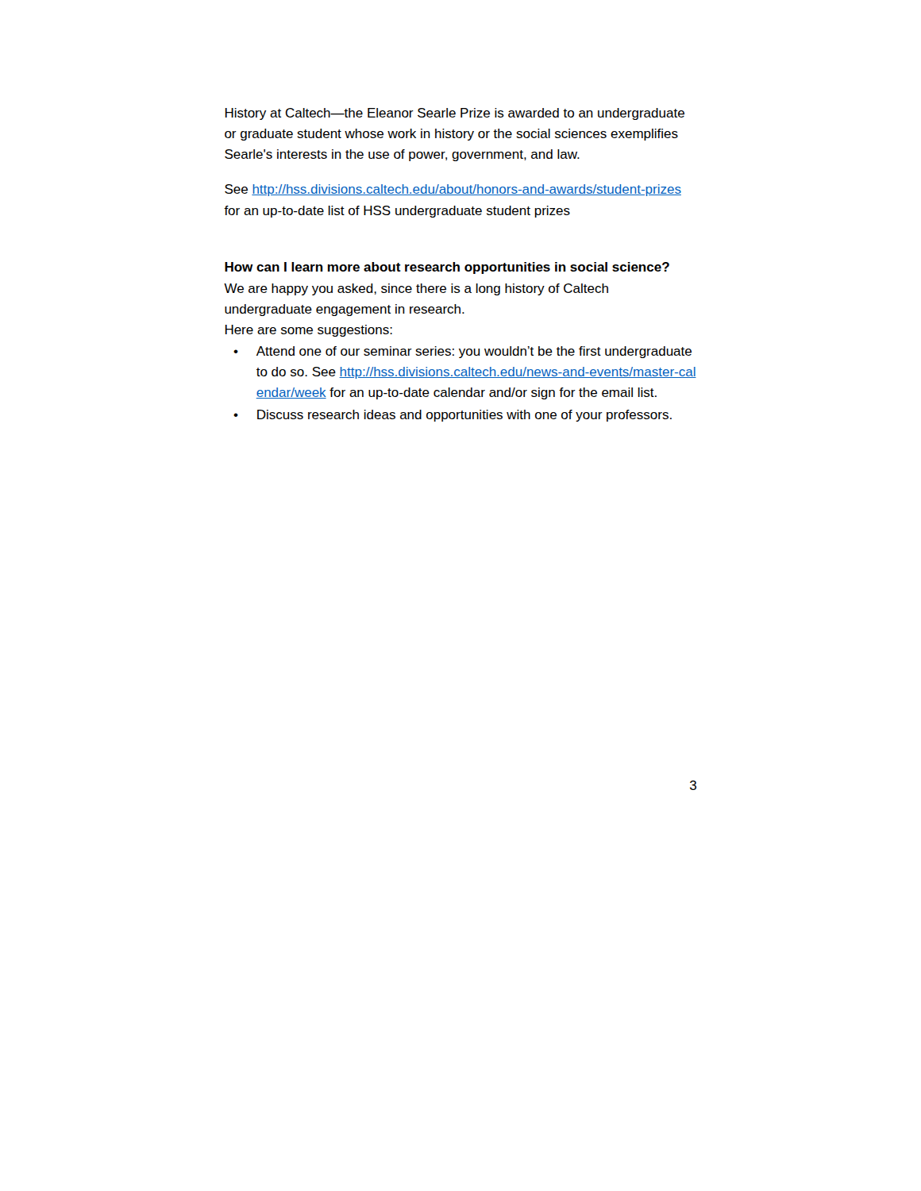History at Caltech—the Eleanor Searle Prize is awarded to an undergraduate or graduate student whose work in history or the social sciences exemplifies Searle's interests in the use of power, government, and law.
See http://hss.divisions.caltech.edu/about/honors-and-awards/student-prizes for an up-to-date list of HSS undergraduate student prizes
How can I learn more about research opportunities in social science?
We are happy you asked, since there is a long history of Caltech undergraduate engagement in research.
Here are some suggestions:
Attend one of our seminar series: you wouldn’t be the first undergraduate to do so. See http://hss.divisions.caltech.edu/news-and-events/master-calendar/week for an up-to-date calendar and/or sign for the email list.
Discuss research ideas and opportunities with one of your professors.
3